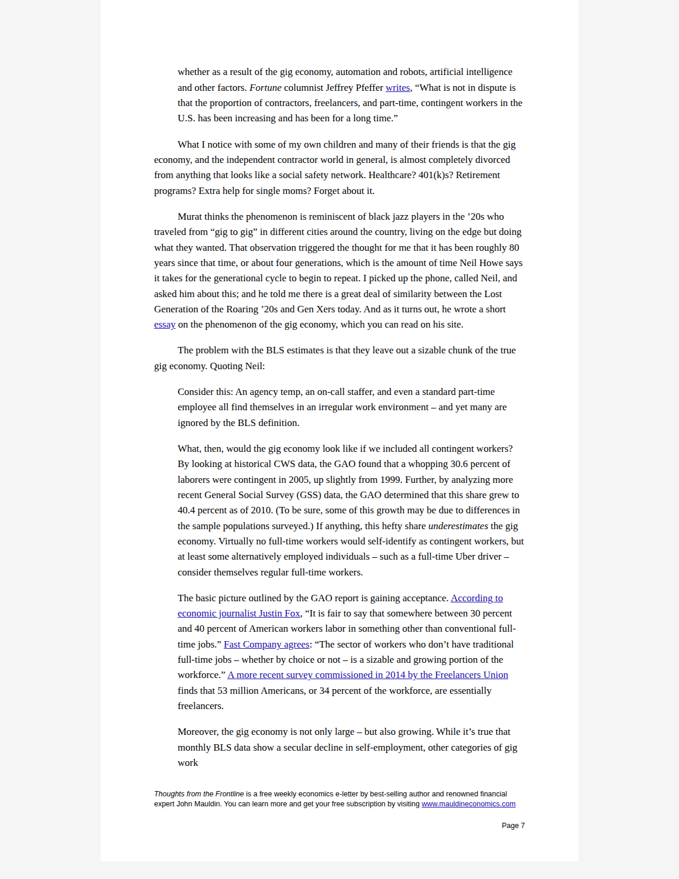whether as a result of the gig economy, automation and robots, artificial intelligence and other factors. Fortune columnist Jeffrey Pfeffer writes, “What is not in dispute is that the proportion of contractors, freelancers, and part-time, contingent workers in the U.S. has been increasing and has been for a long time.”
What I notice with some of my own children and many of their friends is that the gig economy, and the independent contractor world in general, is almost completely divorced from anything that looks like a social safety network. Healthcare? 401(k)s? Retirement programs? Extra help for single moms? Forget about it.
Murat thinks the phenomenon is reminiscent of black jazz players in the ’20s who traveled from “gig to gig” in different cities around the country, living on the edge but doing what they wanted. That observation triggered the thought for me that it has been roughly 80 years since that time, or about four generations, which is the amount of time Neil Howe says it takes for the generational cycle to begin to repeat. I picked up the phone, called Neil, and asked him about this; and he told me there is a great deal of similarity between the Lost Generation of the Roaring ’20s and Gen Xers today. And as it turns out, he wrote a short essay on the phenomenon of the gig economy, which you can read on his site.
The problem with the BLS estimates is that they leave out a sizable chunk of the true gig economy. Quoting Neil:
Consider this: An agency temp, an on-call staffer, and even a standard part-time employee all find themselves in an irregular work environment – and yet many are ignored by the BLS definition.
What, then, would the gig economy look like if we included all contingent workers? By looking at historical CWS data, the GAO found that a whopping 30.6 percent of laborers were contingent in 2005, up slightly from 1999. Further, by analyzing more recent General Social Survey (GSS) data, the GAO determined that this share grew to 40.4 percent as of 2010. (To be sure, some of this growth may be due to differences in the sample populations surveyed.) If anything, this hefty share underestimates the gig economy. Virtually no full-time workers would self-identify as contingent workers, but at least some alternatively employed individuals – such as a full-time Uber driver – consider themselves regular full-time workers.
The basic picture outlined by the GAO report is gaining acceptance. According to economic journalist Justin Fox, “It is fair to say that somewhere between 30 percent and 40 percent of American workers labor in something other than conventional full-time jobs.” Fast Company agrees: “The sector of workers who don’t have traditional full-time jobs – whether by choice or not – is a sizable and growing portion of the workforce.” A more recent survey commissioned in 2014 by the Freelancers Union finds that 53 million Americans, or 34 percent of the workforce, are essentially freelancers.
Moreover, the gig economy is not only large – but also growing. While it’s true that monthly BLS data show a secular decline in self-employment, other categories of gig work
Thoughts from the Frontline is a free weekly economics e-letter by best-selling author and renowned financial expert John Mauldin. You can learn more and get your free subscription by visiting www.mauldineconomics.com
Page 7